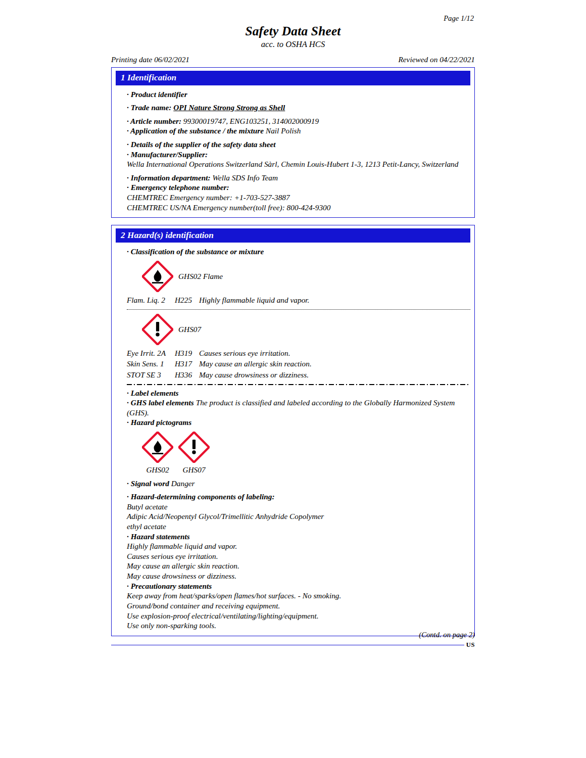Page 1/12
Safety Data Sheet
acc. to OSHA HCS
Printing date 06/02/2021 Reviewed on 04/22/2021
1 Identification
· Product identifier
· Trade name: OPI Nature Strong Strong as Shell
· Article number: 99300019747, ENG103251, 314002000919
· Application of the substance / the mixture Nail Polish
· Details of the supplier of the safety data sheet
· Manufacturer/Supplier:
Wella International Operations Switzerland Sàrl, Chemin Louis-Hubert 1-3, 1213 Petit-Lancy, Switzerland
· Information department: Wella SDS Info Team
· Emergency telephone number:
CHEMTREC Emergency number: +1-703-527-3887
CHEMTREC US/NA Emergency number(toll free): 800-424-9300
2 Hazard(s) identification
· Classification of the substance or mixture
GHS02 Flame
Flam. Liq. 2 H225 Highly flammable liquid and vapor.
GHS07
Eye Irrit. 2A H319 Causes serious eye irritation.
Skin Sens. 1 H317 May cause an allergic skin reaction.
STOT SE 3 H336 May cause drowsiness or dizziness.
· Label elements
· GHS label elements The product is classified and labeled according to the Globally Harmonized System (GHS).
· Hazard pictograms
GHS02 GHS07
· Signal word Danger
· Hazard-determining components of labeling:
Butyl acetate
Adipic Acid/Neopentyl Glycol/Trimellitic Anhydride Copolymer
ethyl acetate
· Hazard statements
Highly flammable liquid and vapor.
Causes serious eye irritation.
May cause an allergic skin reaction.
May cause drowsiness or dizziness.
· Precautionary statements
Keep away from heat/sparks/open flames/hot surfaces. - No smoking.
Ground/bond container and receiving equipment.
Use explosion-proof electrical/ventilating/lighting/equipment.
Use only non-sparking tools.
(Contd. on page 2)
US